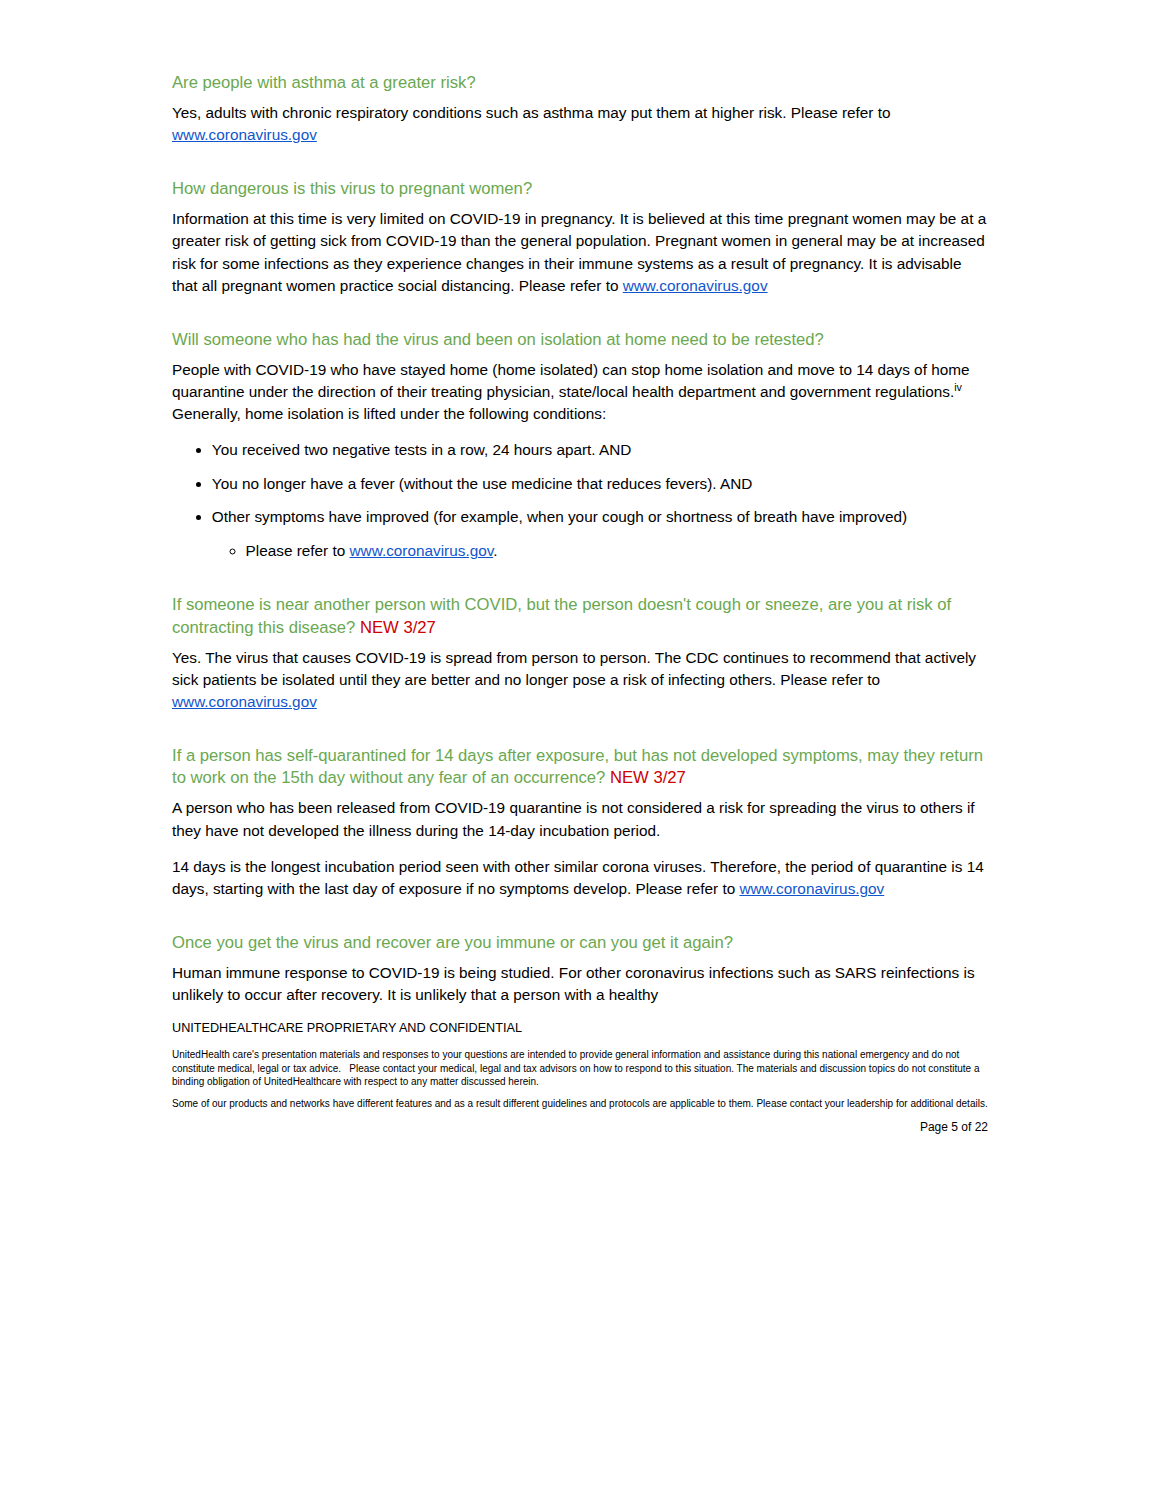Are people with asthma at a greater risk?
Yes, adults with chronic respiratory conditions such as asthma may put them at higher risk. Please refer to www.coronavirus.gov
How dangerous is this virus to pregnant women?
Information at this time is very limited on COVID-19 in pregnancy. It is believed at this time pregnant women may be at a greater risk of getting sick from COVID-19 than the general population. Pregnant women in general may be at increased risk for some infections as they experience changes in their immune systems as a result of pregnancy. It is advisable that all pregnant women practice social distancing. Please refer to www.coronavirus.gov
Will someone who has had the virus and been on isolation at home need to be retested?
People with COVID-19 who have stayed home (home isolated) can stop home isolation and move to 14 days of home quarantine under the direction of their treating physician, state/local health department and government regulations.iv Generally, home isolation is lifted under the following conditions:
You received two negative tests in a row, 24 hours apart. AND
You no longer have a fever (without the use medicine that reduces fevers). AND
Other symptoms have improved (for example, when your cough or shortness of breath have improved)
Please refer to www.coronavirus.gov.
If someone is near another person with COVID, but the person doesn't cough or sneeze, are you at risk of contracting this disease? NEW 3/27
Yes. The virus that causes COVID-19 is spread from person to person. The CDC continues to recommend that actively sick patients be isolated until they are better and no longer pose a risk of infecting others. Please refer to www.coronavirus.gov
If a person has self-quarantined for 14 days after exposure, but has not developed symptoms, may they return to work on the 15th day without any fear of an occurrence? NEW 3/27
A person who has been released from COVID-19 quarantine is not considered a risk for spreading the virus to others if they have not developed the illness during the 14-day incubation period.
14 days is the longest incubation period seen with other similar corona viruses. Therefore, the period of quarantine is 14 days, starting with the last day of exposure if no symptoms develop. Please refer to www.coronavirus.gov
Once you get the virus and recover are you immune or can you get it again?
Human immune response to COVID-19 is being studied. For other coronavirus infections such as SARS reinfections is unlikely to occur after recovery. It is unlikely that a person with a healthy
UNITEDHEALTHCARE PROPRIETARY AND CONFIDENTIAL
UnitedHealth care's presentation materials and responses to your questions are intended to provide general information and assistance during this national emergency and do not constitute medical, legal or tax advice. Please contact your medical, legal and tax advisors on how to respond to this situation. The materials and discussion topics do not constitute a binding obligation of UnitedHealthcare with respect to any matter discussed herein.
Some of our products and networks have different features and as a result different guidelines and protocols are applicable to them. Please contact your leadership for additional details.
Page 5 of 22